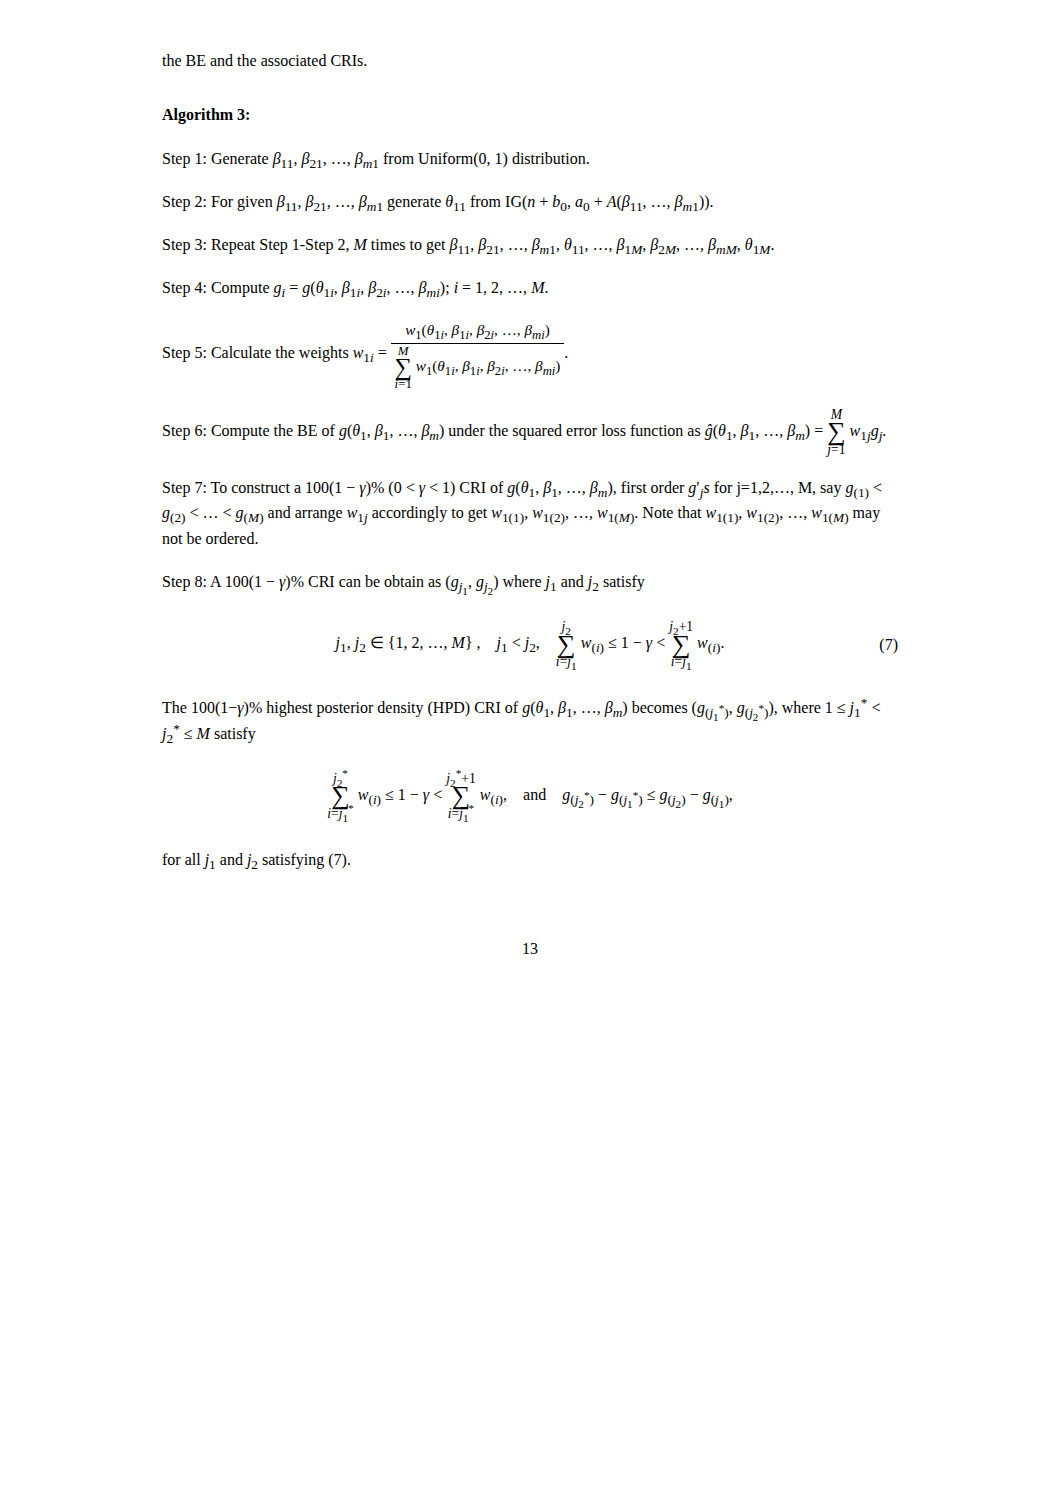the BE and the associated CRIs.
Algorithm 3:
Step 1: Generate β11, β21, …, βm1 from Uniform(0, 1) distribution.
Step 2: For given β11, β21, …, βm1 generate θ11 from IG(n + b0, a0 + A(β11, …, βm1)).
Step 3: Repeat Step 1-Step 2, M times to get β11, β21, …, βm1, θ11, …, β1M, β2M, …, βmM, θ1M.
Step 4: Compute gi = g(θ1i, β1i, β2i, …, βmi); i = 1, 2, …, M.
Step 5: Calculate the weights w1i = w1(θ1i, β1i, β2i, …, βmi) M∑i=1 w1(θ1i, β1i, β2i, …, βmi).
Step 6: Compute the BE of g(θ1, β1, …, βm) under the squared error loss function as ĝ(θ1, β1, …, βm) = M∑j=1 w1jgj.
Step 7: To construct a 100(1 − γ)% (0 < γ < 1) CRI of g(θ1, β1, …, βm), first order g′js for j=1,2,…, M, say g(1) < g(2) < … < g(M) and arrange w1j accordingly to get w1(1), w1(2), …, w1(M). Note that w1(1), w1(2), …, w1(M) may not be ordered.
Step 8: A 100(1 − γ)% CRI can be obtain as (gj1, gj2) where j1 and j2 satisfy
j1, j2 ∈ {1, 2, …, M} , j1 < j2, j2∑i=j1 w(i) ≤ 1 − γ < j2+1∑i=j1 w(i). (7)
The 100(1−γ)% highest posterior density (HPD) CRI of g(θ1, β1, …, βm) becomes (g(j1*), g(j2*)), where 1 ≤ j1* < j2* ≤ M satisfy
j2*∑i=j1* w(i) ≤ 1 − γ < j2*+1∑i=j1* w(i), and g(j2*) − g(j1*) ≤ g(j2) − g(j1),
for all j1 and j2 satisfying (7).
13